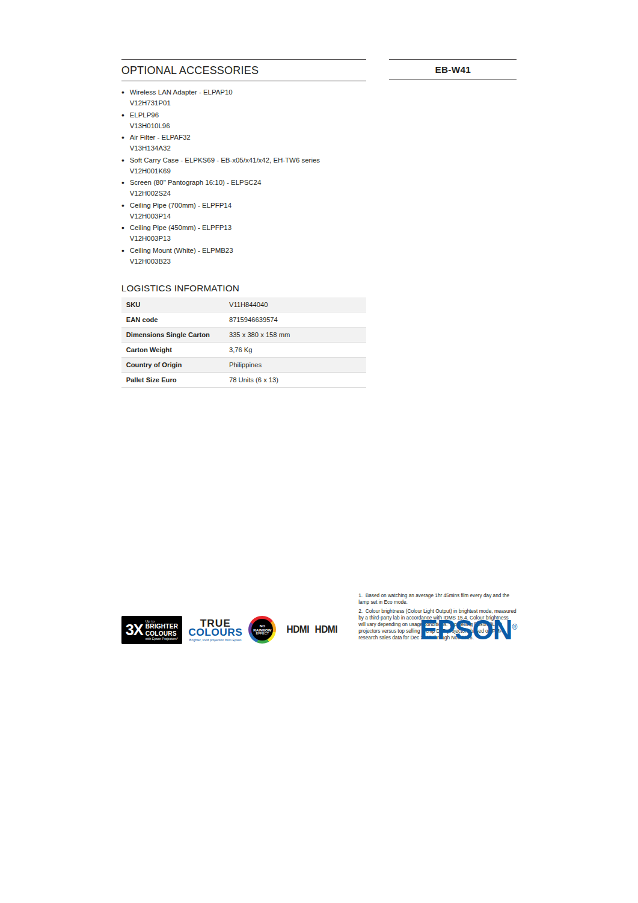OPTIONAL ACCESSORIES
Wireless LAN Adapter - ELPAP10 V12H731P01
ELPLP96 V13H010L96
Air Filter - ELPAF32 V13H134A32
Soft Carry Case - ELPKS69 - EB-x05/x41/x42, EH-TW6 series V12H001K69
Screen (80" Pantograph 16:10) - ELPSC24 V12H002S24
Ceiling Pipe (700mm) - ELPFP14 V12H003P14
Ceiling Pipe (450mm) - ELPFP13 V12H003P13
Ceiling Mount (White) - ELPMB23 V12H003B23
LOGISTICS INFORMATION
| SKU | V11H844040 |
| EAN code | 8715946639574 |
| Dimensions Single Carton | 335 x 380 x 158 mm |
| Carton Weight | 3,76 Kg |
| Country of Origin | Philippines |
| Pallet Size Euro | 78 Units (6 x 13) |
EB-W41
3X
Up to BRIGHTER COLOURS with Epson Projectors*
TRUE
COLOURS
Brighter, vivid projection from Epson
NO RAINBOW EFFECT
HDMI HDMI
1. Based on watching an average 1hr 45mins film every day and the lamp set in Eco mode.
2. Colour brightness (Colour Light Output) in brightest mode, measured by a third-party lab in accordance with IDMS 15.4. Colour brightness will vary depending on usage conditions. Top-selling Epson 3LCD projectors versus top selling 1-chip DLP projectors based on PMA research sales data for Dec 2015 through Nov 2016.
EPSON®